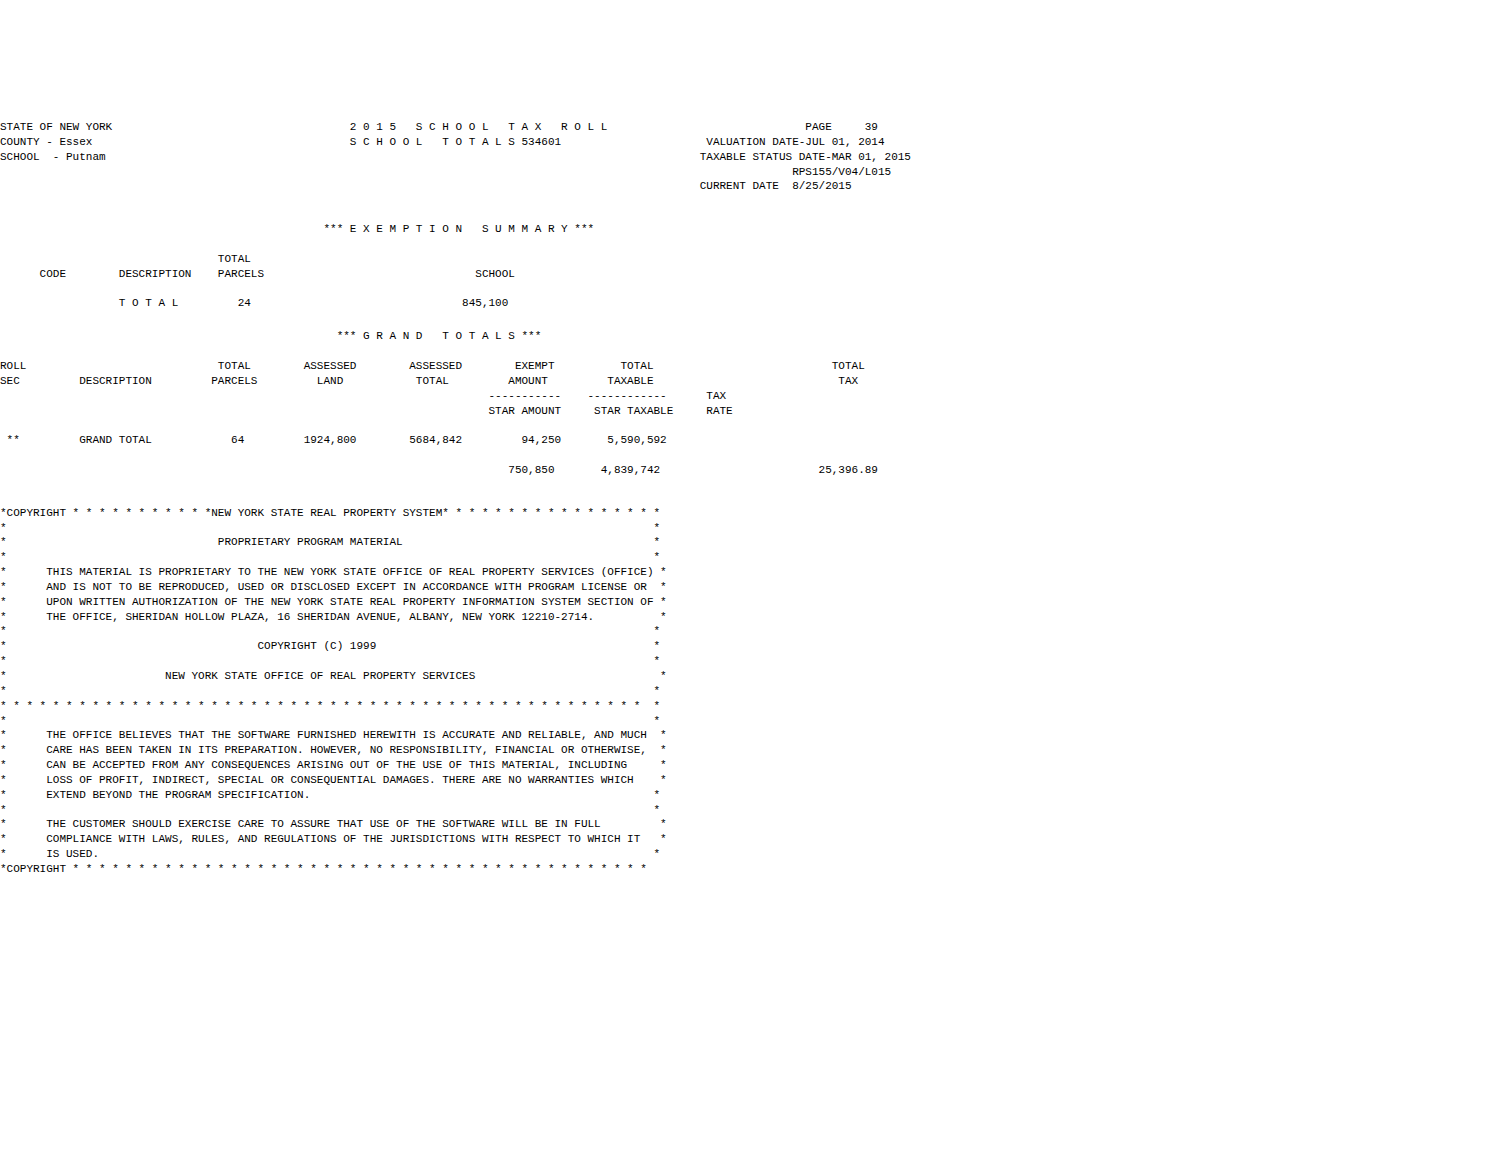STATE OF NEW YORK                                    2 0 1 5   S C H O O L   T A X   R O L L                              PAGE     39
COUNTY - Essex                                       S C H O O L   T O T A L S 534601                      VALUATION DATE-JUL 01, 2014
SCHOOL  - Putnam                                                                                          TAXABLE STATUS DATE-MAR 01, 2015
                                                                                                                        RPS155/V04/L015
                                                                                                          CURRENT DATE  8/25/2015
                                                 *** E X E M P T I O N   S U M M A R Y ***

                                 TOTAL
      CODE        DESCRIPTION    PARCELS                                SCHOOL

                  T O T A L         24                                845,100
                                                   *** G R A N D   T O T A L S ***

ROLL                             TOTAL        ASSESSED        ASSESSED        EXEMPT          TOTAL                           TOTAL
SEC         DESCRIPTION         PARCELS         LAND           TOTAL         AMOUNT         TAXABLE                            TAX
                                                                          -----------    ------------      TAX
                                                                          STAR AMOUNT     STAR TAXABLE     RATE

 **         GRAND TOTAL            64         1924,800        5684,842         94,250       5,590,592

                                                                             750,850       4,839,742                        25,396.89
*COPYRIGHT * * * * * * * * * * *NEW YORK STATE REAL PROPERTY SYSTEM* * * * * * * * * * * * * * * * *
*                                                                                                  *
*                                PROPRIETARY PROGRAM MATERIAL                                      *
*                                                                                                  *
*      THIS MATERIAL IS PROPRIETARY TO THE NEW YORK STATE OFFICE OF REAL PROPERTY SERVICES (OFFICE) *
*      AND IS NOT TO BE REPRODUCED, USED OR DISCLOSED EXCEPT IN ACCORDANCE WITH PROGRAM LICENSE OR  *
*      UPON WRITTEN AUTHORIZATION OF THE NEW YORK STATE REAL PROPERTY INFORMATION SYSTEM SECTION OF *
*      THE OFFICE, SHERIDAN HOLLOW PLAZA, 16 SHERIDAN AVENUE, ALBANY, NEW YORK 12210-2714.          *
*                                                                                                  *
*                                      COPYRIGHT (C) 1999                                          *
*                                                                                                  *
*                        NEW YORK STATE OFFICE OF REAL PROPERTY SERVICES                            *
*                                                                                                  *
* * * * * * * * * * * * * * * * * * * * * * * * * * * * * * * * * * * * * * * * * * * * * * * * *  *
*                                                                                                  *
*      THE OFFICE BELIEVES THAT THE SOFTWARE FURNISHED HEREWITH IS ACCURATE AND RELIABLE, AND MUCH  *
*      CARE HAS BEEN TAKEN IN ITS PREPARATION. HOWEVER, NO RESPONSIBILITY, FINANCIAL OR OTHERWISE,  *
*      CAN BE ACCEPTED FROM ANY CONSEQUENCES ARISING OUT OF THE USE OF THIS MATERIAL, INCLUDING     *
*      LOSS OF PROFIT, INDIRECT, SPECIAL OR CONSEQUENTIAL DAMAGES. THERE ARE NO WARRANTIES WHICH    *
*      EXTEND BEYOND THE PROGRAM SPECIFICATION.                                                    *
*                                                                                                  *
*      THE CUSTOMER SHOULD EXERCISE CARE TO ASSURE THAT USE OF THE SOFTWARE WILL BE IN FULL         *
*      COMPLIANCE WITH LAWS, RULES, AND REGULATIONS OF THE JURISDICTIONS WITH RESPECT TO WHICH IT   *
*      IS USED.                                                                                    *
*COPYRIGHT * * * * * * * * * * * * * * * * * * * * * * * * * * * * * * * * * * * * * * * * * * * *